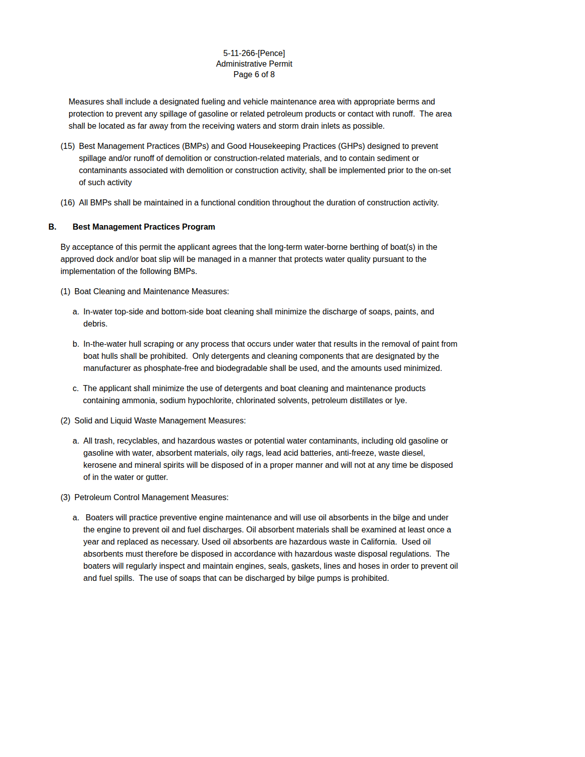5-11-266-[Pence]
Administrative Permit
Page 6 of 8
Measures shall include a designated fueling and vehicle maintenance area with appropriate berms and protection to prevent any spillage of gasoline or related petroleum products or contact with runoff. The area shall be located as far away from the receiving waters and storm drain inlets as possible.
(15)
Best Management Practices (BMPs) and Good Housekeeping Practices (GHPs) designed to prevent spillage and/or runoff of demolition or construction-related materials, and to contain sediment or contaminants associated with demolition or construction activity, shall be implemented prior to the on-set of such activity
(16)
All BMPs shall be maintained in a functional condition throughout the duration of construction activity.
B.
Best Management Practices Program
By acceptance of this permit the applicant agrees that the long-term water-borne berthing of boat(s) in the approved dock and/or boat slip will be managed in a manner that protects water quality pursuant to the implementation of the following BMPs.
(1)
Boat Cleaning and Maintenance Measures:
a.
In-water top-side and bottom-side boat cleaning shall minimize the discharge of soaps, paints, and debris.
b.
In-the-water hull scraping or any process that occurs under water that results in the removal of paint from boat hulls shall be prohibited. Only detergents and cleaning components that are designated by the manufacturer as phosphate-free and biodegradable shall be used, and the amounts used minimized.
c.
The applicant shall minimize the use of detergents and boat cleaning and maintenance products containing ammonia, sodium hypochlorite, chlorinated solvents, petroleum distillates or lye.
(2)
Solid and Liquid Waste Management Measures:
a.
All trash, recyclables, and hazardous wastes or potential water contaminants, including old gasoline or gasoline with water, absorbent materials, oily rags, lead acid batteries, anti-freeze, waste diesel, kerosene and mineral spirits will be disposed of in a proper manner and will not at any time be disposed of in the water or gutter.
(3)
Petroleum Control Management Measures:
a.
Boaters will practice preventive engine maintenance and will use oil absorbents in the bilge and under the engine to prevent oil and fuel discharges. Oil absorbent materials shall be examined at least once a year and replaced as necessary. Used oil absorbents are hazardous waste in California. Used oil absorbents must therefore be disposed in accordance with hazardous waste disposal regulations. The boaters will regularly inspect and maintain engines, seals, gaskets, lines and hoses in order to prevent oil and fuel spills. The use of soaps that can be discharged by bilge pumps is prohibited.